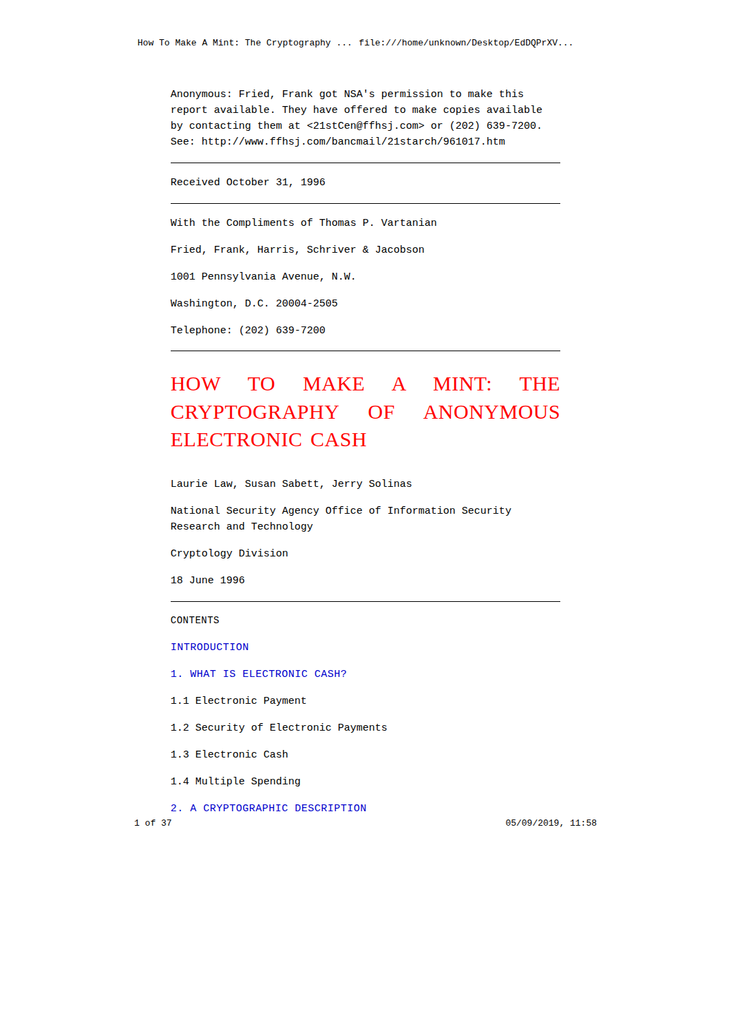How To Make A Mint: The Cryptography ... file:///home/unknown/Desktop/EdDQPrXV...
Anonymous: Fried, Frank got NSA's permission to make this report available. They have offered to make copies available by contacting them at <21stCen@ffhsj.com> or (202) 639-7200. See: http://www.ffhsj.com/bancmail/21starch/961017.htm
Received October 31, 1996
With the Compliments of Thomas P. Vartanian
Fried, Frank, Harris, Schriver & Jacobson
1001 Pennsylvania Avenue, N.W.
Washington, D.C. 20004-2505
Telephone: (202) 639-7200
HOW TO MAKE A MINT: THE CRYPTOGRAPHY OF ANONYMOUS ELECTRONIC CASH
Laurie Law, Susan Sabett, Jerry Solinas
National Security Agency Office of Information Security Research and Technology
Cryptology Division
18 June 1996
CONTENTS
INTRODUCTION
1. WHAT IS ELECTRONIC CASH?
1.1 Electronic Payment
1.2 Security of Electronic Payments
1.3 Electronic Cash
1.4 Multiple Spending
2. A CRYPTOGRAPHIC DESCRIPTION
1 of 37 05/09/2019, 11:58